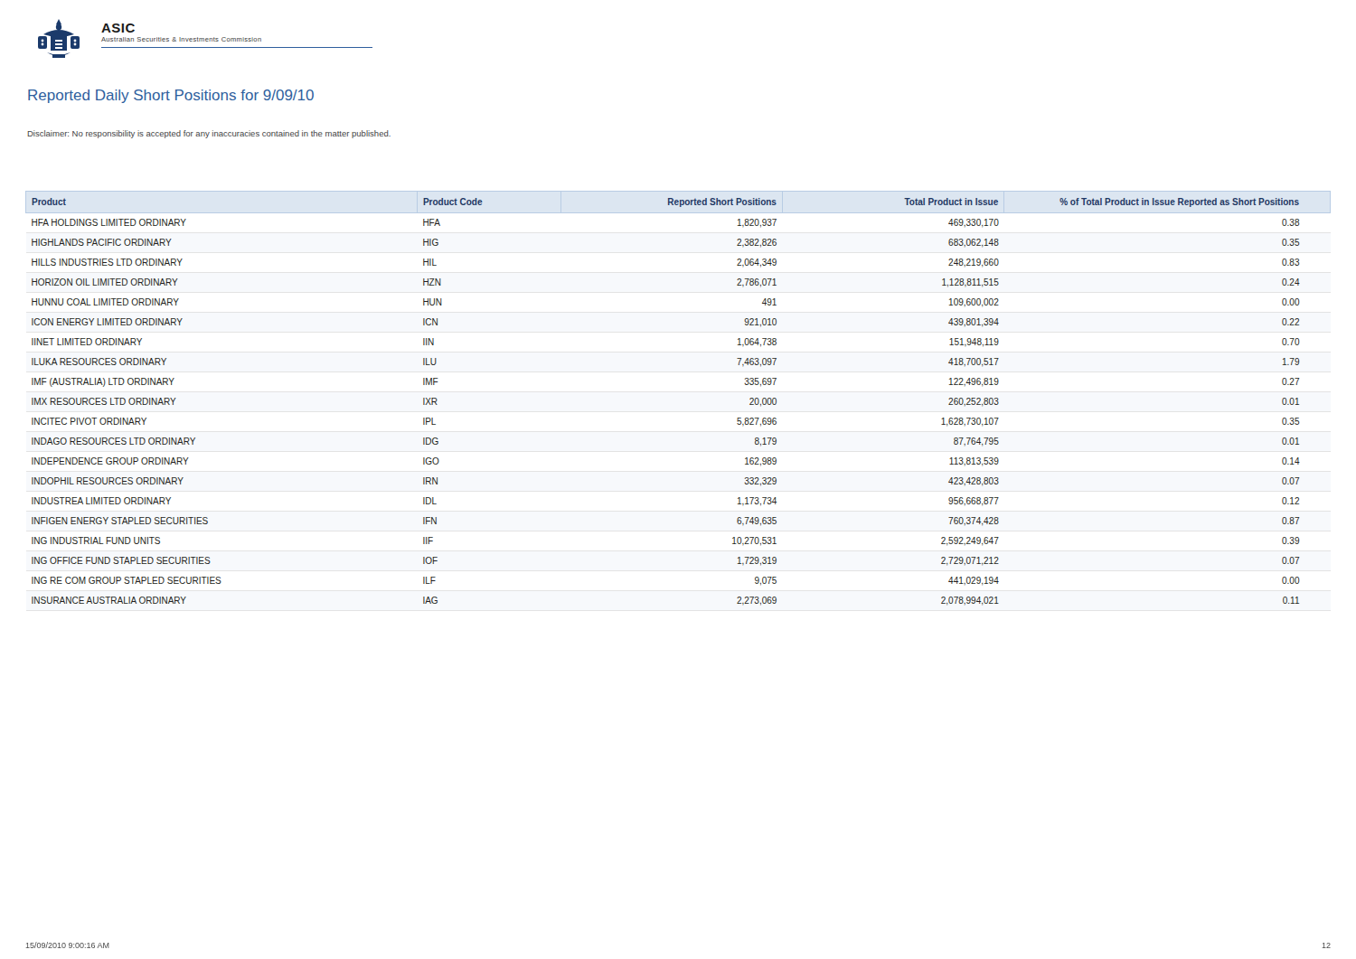ASIC
Australian Securities & Investments Commission
Reported Daily Short Positions for 9/09/10
Disclaimer: No responsibility is accepted for any inaccuracies contained in the matter published.
| Product | Product Code | Reported Short Positions | Total Product in Issue | % of Total Product in Issue Reported as Short Positions |
| --- | --- | --- | --- | --- |
| HFA HOLDINGS LIMITED ORDINARY | HFA | 1,820,937 | 469,330,170 | 0.38 |
| HIGHLANDS PACIFIC ORDINARY | HIG | 2,382,826 | 683,062,148 | 0.35 |
| HILLS INDUSTRIES LTD ORDINARY | HIL | 2,064,349 | 248,219,660 | 0.83 |
| HORIZON OIL LIMITED ORDINARY | HZN | 2,786,071 | 1,128,811,515 | 0.24 |
| HUNNU COAL LIMITED ORDINARY | HUN | 491 | 109,600,002 | 0.00 |
| ICON ENERGY LIMITED ORDINARY | ICN | 921,010 | 439,801,394 | 0.22 |
| IINET LIMITED ORDINARY | IIN | 1,064,738 | 151,948,119 | 0.70 |
| ILUKA RESOURCES ORDINARY | ILU | 7,463,097 | 418,700,517 | 1.79 |
| IMF (AUSTRALIA) LTD ORDINARY | IMF | 335,697 | 122,496,819 | 0.27 |
| IMX RESOURCES LTD ORDINARY | IXR | 20,000 | 260,252,803 | 0.01 |
| INCITEC PIVOT ORDINARY | IPL | 5,827,696 | 1,628,730,107 | 0.35 |
| INDAGO RESOURCES LTD ORDINARY | IDG | 8,179 | 87,764,795 | 0.01 |
| INDEPENDENCE GROUP ORDINARY | IGO | 162,989 | 113,813,539 | 0.14 |
| INDOPHIL RESOURCES ORDINARY | IRN | 332,329 | 423,428,803 | 0.07 |
| INDUSTREA LIMITED ORDINARY | IDL | 1,173,734 | 956,668,877 | 0.12 |
| INFIGEN ENERGY STAPLED SECURITIES | IFN | 6,749,635 | 760,374,428 | 0.87 |
| ING INDUSTRIAL FUND UNITS | IIF | 10,270,531 | 2,592,249,647 | 0.39 |
| ING OFFICE FUND STAPLED SECURITIES | IOF | 1,729,319 | 2,729,071,212 | 0.07 |
| ING RE COM GROUP STAPLED SECURITIES | ILF | 9,075 | 441,029,194 | 0.00 |
| INSURANCE AUSTRALIA ORDINARY | IAG | 2,273,069 | 2,078,994,021 | 0.11 |
15/09/2010 9:00:16 AM
12